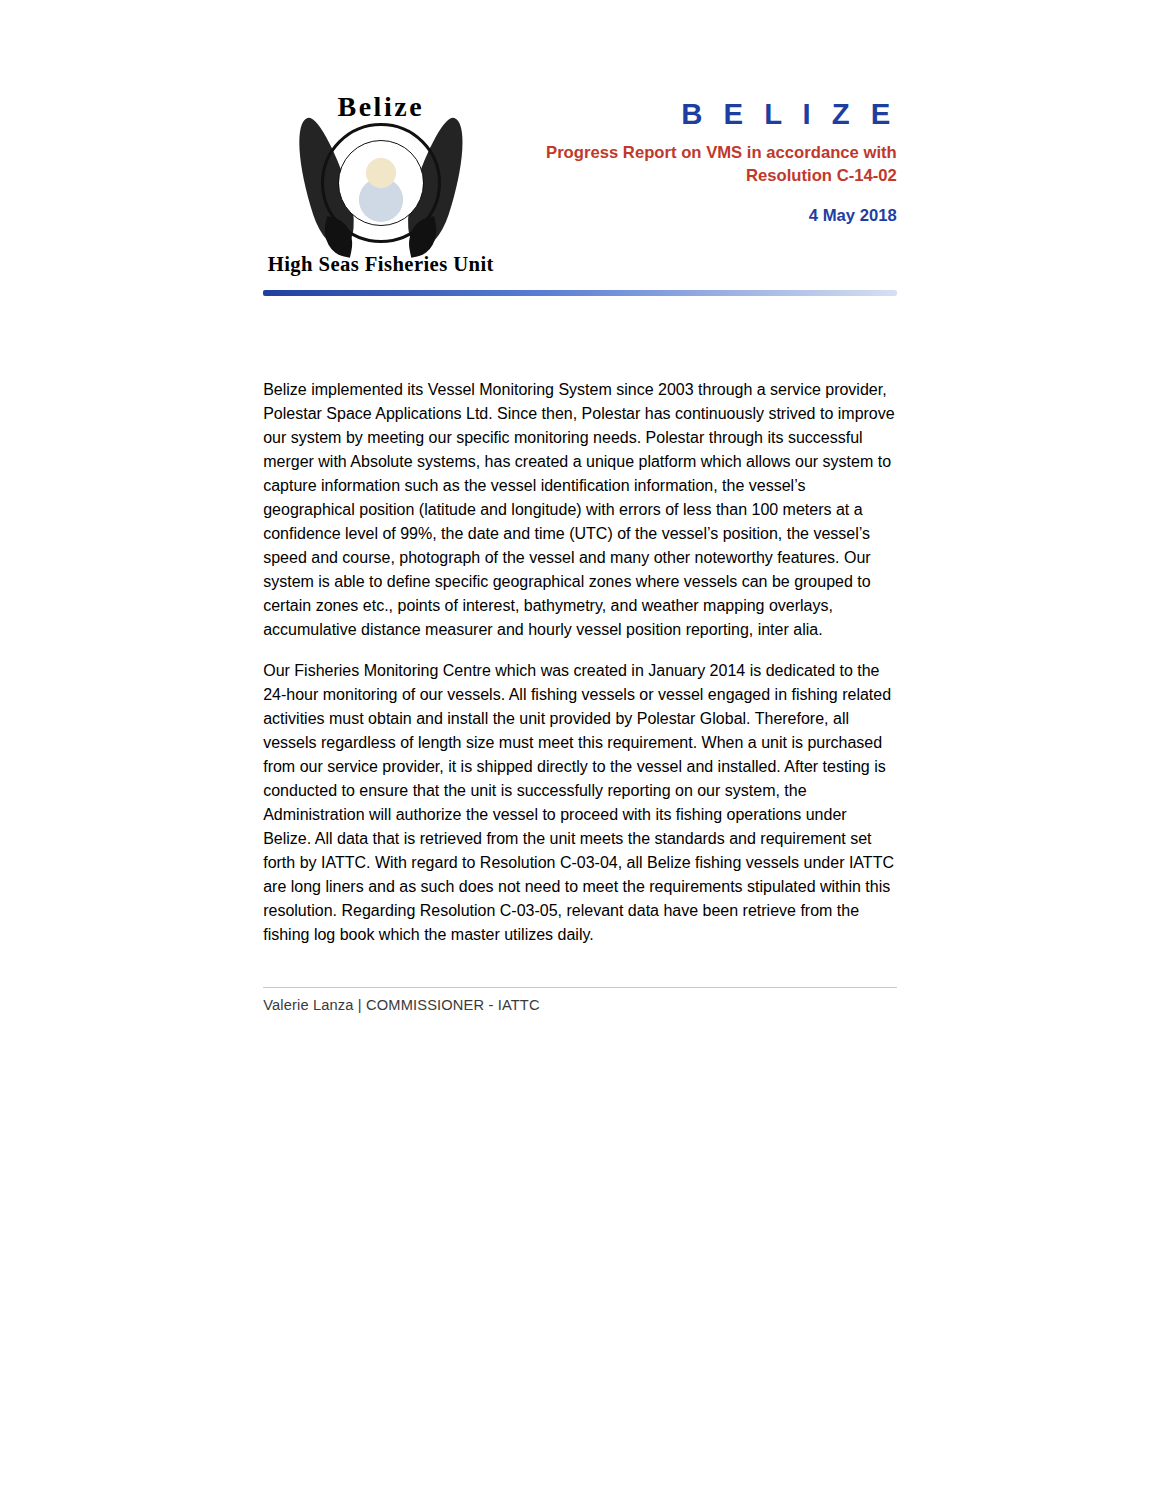Belize
High Seas Fisheries Unit
B E L I Z E
Progress Report on VMS in accordance with
Resolution C-14-02
4 May 2018
Belize implemented its Vessel Monitoring System since 2003 through a service provider, Polestar Space Applications Ltd. Since then, Polestar has continuously strived to improve our system by meeting our specific monitoring needs. Polestar through its successful merger with Absolute systems, has created a unique platform which allows our system to capture information such as the vessel identification information, the vessel’s geographical position (latitude and longitude) with errors of less than 100 meters at a confidence level of 99%, the date and time (UTC) of the vessel’s position, the vessel’s speed and course, photograph of the vessel and many other noteworthy features. Our system is able to define specific geographical zones where vessels can be grouped to certain zones etc., points of interest, bathymetry, and weather mapping overlays, accumulative distance measurer and hourly vessel position reporting, inter alia.
Our Fisheries Monitoring Centre which was created in January 2014 is dedicated to the 24-hour monitoring of our vessels. All fishing vessels or vessel engaged in fishing related activities must obtain and install the unit provided by Polestar Global. Therefore, all vessels regardless of length size must meet this requirement. When a unit is purchased from our service provider, it is shipped directly to the vessel and installed. After testing is conducted to ensure that the unit is successfully reporting on our system, the Administration will authorize the vessel to proceed with its fishing operations under Belize. All data that is retrieved from the unit meets the standards and requirement set forth by IATTC. With regard to Resolution C-03-04, all Belize fishing vessels under IATTC are long liners and as such does not need to meet the requirements stipulated within this resolution. Regarding Resolution C-03-05, relevant data have been retrieve from the fishing log book which the master utilizes daily.
Valerie Lanza | COMMISSIONER - IATTC